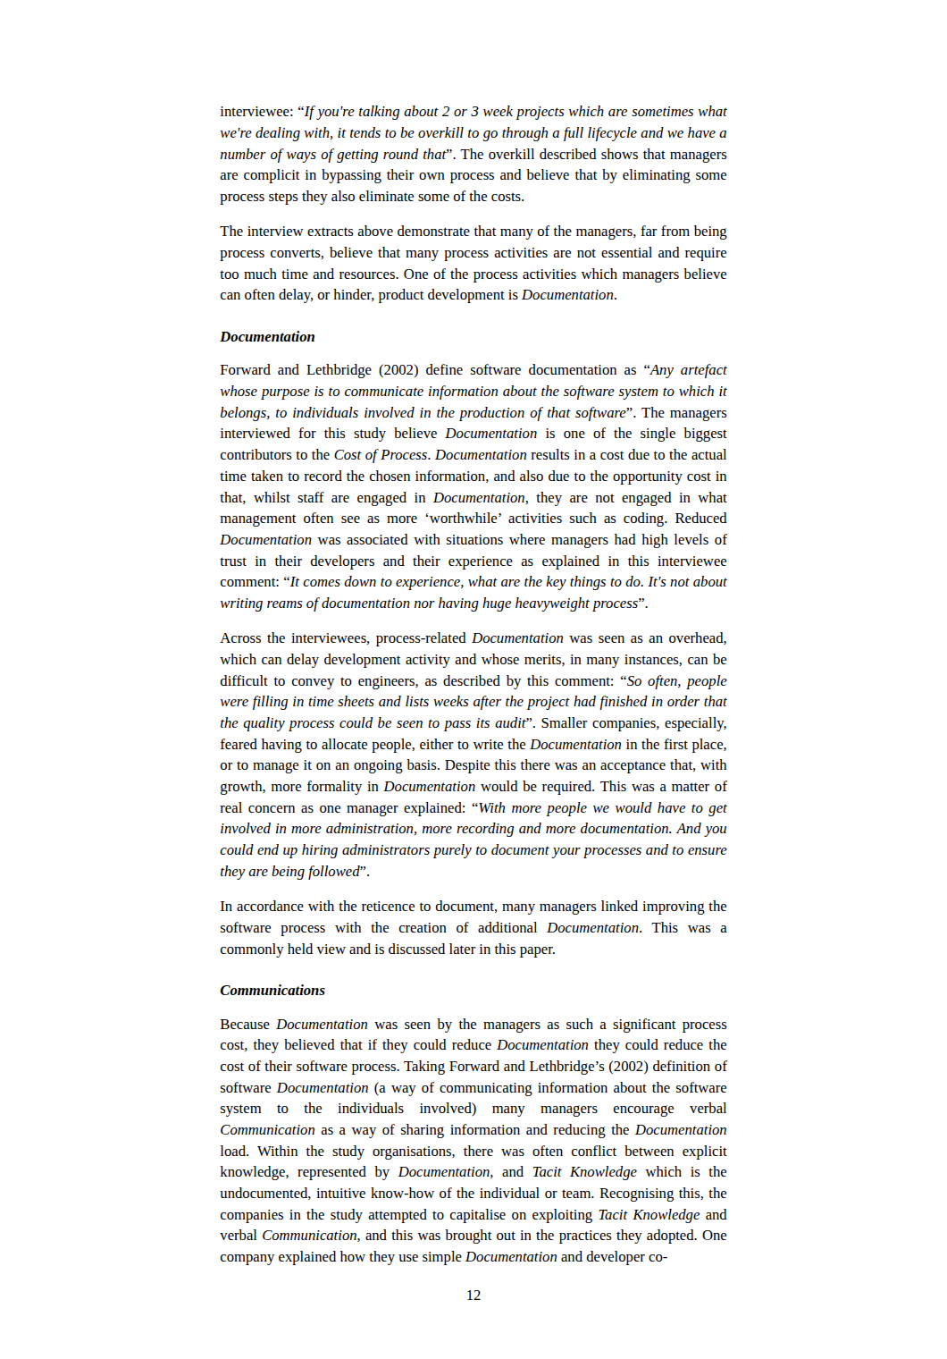interviewee: “If you're talking about 2 or 3 week projects which are sometimes what we're dealing with, it tends to be overkill to go through a full lifecycle and we have a number of ways of getting round that”. The overkill described shows that managers are complicit in bypassing their own process and believe that by eliminating some process steps they also eliminate some of the costs.
The interview extracts above demonstrate that many of the managers, far from being process converts, believe that many process activities are not essential and require too much time and resources. One of the process activities which managers believe can often delay, or hinder, product development is Documentation.
Documentation
Forward and Lethbridge (2002) define software documentation as “Any artefact whose purpose is to communicate information about the software system to which it belongs, to individuals involved in the production of that software”. The managers interviewed for this study believe Documentation is one of the single biggest contributors to the Cost of Process. Documentation results in a cost due to the actual time taken to record the chosen information, and also due to the opportunity cost in that, whilst staff are engaged in Documentation, they are not engaged in what management often see as more ‘worthwhile’ activities such as coding. Reduced Documentation was associated with situations where managers had high levels of trust in their developers and their experience as explained in this interviewee comment: “It comes down to experience, what are the key things to do. It's not about writing reams of documentation nor having huge heavyweight process”.
Across the interviewees, process-related Documentation was seen as an overhead, which can delay development activity and whose merits, in many instances, can be difficult to convey to engineers, as described by this comment: “So often, people were filling in time sheets and lists weeks after the project had finished in order that the quality process could be seen to pass its audit”. Smaller companies, especially, feared having to allocate people, either to write the Documentation in the first place, or to manage it on an ongoing basis. Despite this there was an acceptance that, with growth, more formality in Documentation would be required. This was a matter of real concern as one manager explained: “With more people we would have to get involved in more administration, more recording and more documentation. And you could end up hiring administrators purely to document your processes and to ensure they are being followed”.
In accordance with the reticence to document, many managers linked improving the software process with the creation of additional Documentation. This was a commonly held view and is discussed later in this paper.
Communications
Because Documentation was seen by the managers as such a significant process cost, they believed that if they could reduce Documentation they could reduce the cost of their software process. Taking Forward and Lethbridge’s (2002) definition of software Documentation (a way of communicating information about the software system to the individuals involved) many managers encourage verbal Communication as a way of sharing information and reducing the Documentation load. Within the study organisations, there was often conflict between explicit knowledge, represented by Documentation, and Tacit Knowledge which is the undocumented, intuitive know-how of the individual or team. Recognising this, the companies in the study attempted to capitalise on exploiting Tacit Knowledge and verbal Communication, and this was brought out in the practices they adopted. One company explained how they use simple Documentation and developer co-
12